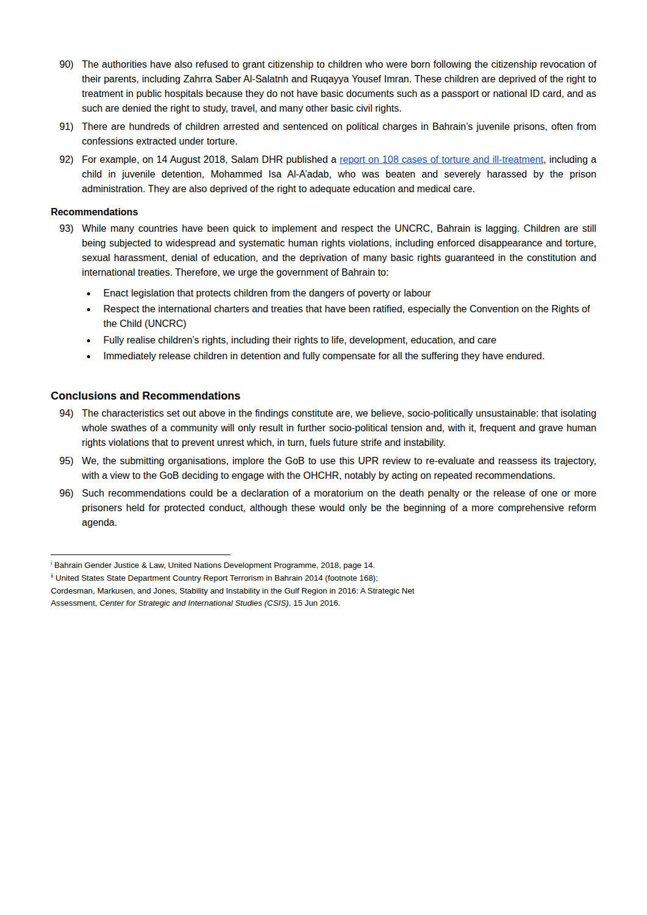90) The authorities have also refused to grant citizenship to children who were born following the citizenship revocation of their parents, including Zahrra Saber Al-Salatnh and Ruqayya Yousef Imran. These children are deprived of the right to treatment in public hospitals because they do not have basic documents such as a passport or national ID card, and as such are denied the right to study, travel, and many other basic civil rights.
91) There are hundreds of children arrested and sentenced on political charges in Bahrain’s juvenile prisons, often from confessions extracted under torture.
92) For example, on 14 August 2018, Salam DHR published a report on 108 cases of torture and ill-treatment, including a child in juvenile detention, Mohammed Isa Al-A’adab, who was beaten and severely harassed by the prison administration. They are also deprived of the right to adequate education and medical care.
Recommendations
93) While many countries have been quick to implement and respect the UNCRC, Bahrain is lagging. Children are still being subjected to widespread and systematic human rights violations, including enforced disappearance and torture, sexual harassment, denial of education, and the deprivation of many basic rights guaranteed in the constitution and international treaties. Therefore, we urge the government of Bahrain to:
Enact legislation that protects children from the dangers of poverty or labour
Respect the international charters and treaties that have been ratified, especially the Convention on the Rights of the Child (UNCRC)
Fully realise children’s rights, including their rights to life, development, education, and care
Immediately release children in detention and fully compensate for all the suffering they have endured.
Conclusions and Recommendations
94) The characteristics set out above in the findings constitute are, we believe, socio-politically unsustainable: that isolating whole swathes of a community will only result in further socio-political tension and, with it, frequent and grave human rights violations that to prevent unrest which, in turn, fuels future strife and instability.
95) We, the submitting organisations, implore the GoB to use this UPR review to re-evaluate and reassess its trajectory, with a view to the GoB deciding to engage with the OHCHR, notably by acting on repeated recommendations.
96) Such recommendations could be a declaration of a moratorium on the death penalty or the release of one or more prisoners held for protected conduct, although these would only be the beginning of a more comprehensive reform agenda.
i Bahrain Gender Justice & Law, United Nations Development Programme, 2018, page 14.
ii United States State Department Country Report Terrorism in Bahrain 2014 (footnote 168);
Cordesman, Markusen, and Jones, Stability and Instability in the Gulf Region in 2016: A Strategic Net
Assessment, Center for Strategic and International Studies (CSIS), 15 Jun 2016.